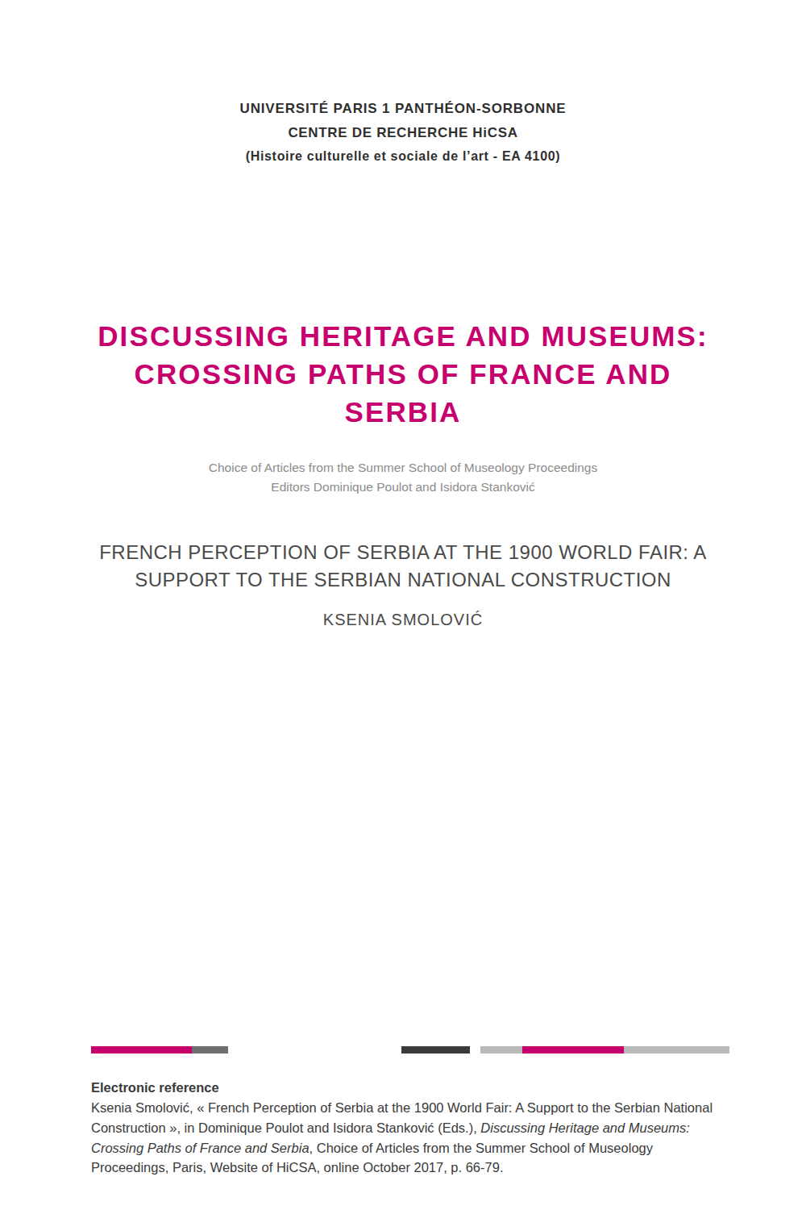UNIVERSITÉ PARIS 1 PANTHÉON-SORBONNE
CENTRE DE RECHERCHE HiCSA
(Histoire culturelle et sociale de l’art - EA 4100)
DISCUSSING HERITAGE AND MUSEUMS: CROSSING PATHS OF FRANCE AND SERBIA
Choice of Articles from the Summer School of Museology Proceedings
Editors Dominique Poulot and Isidora Stanković
FRENCH PERCEPTION OF SERBIA AT THE 1900 WORLD FAIR: A SUPPORT TO THE SERBIAN NATIONAL CONSTRUCTION
KSENIA SMOLOVIĆ
Electronic reference
Ksenia Smolović, « French Perception of Serbia at the 1900 World Fair: A Support to the Serbian National Construction », in Dominique Poulot and Isidora Stanković (Eds.), Discussing Heritage and Museums: Crossing Paths of France and Serbia, Choice of Articles from the Summer School of Museology Proceedings, Paris, Website of HiCSA, online October 2017, p. 66-79.